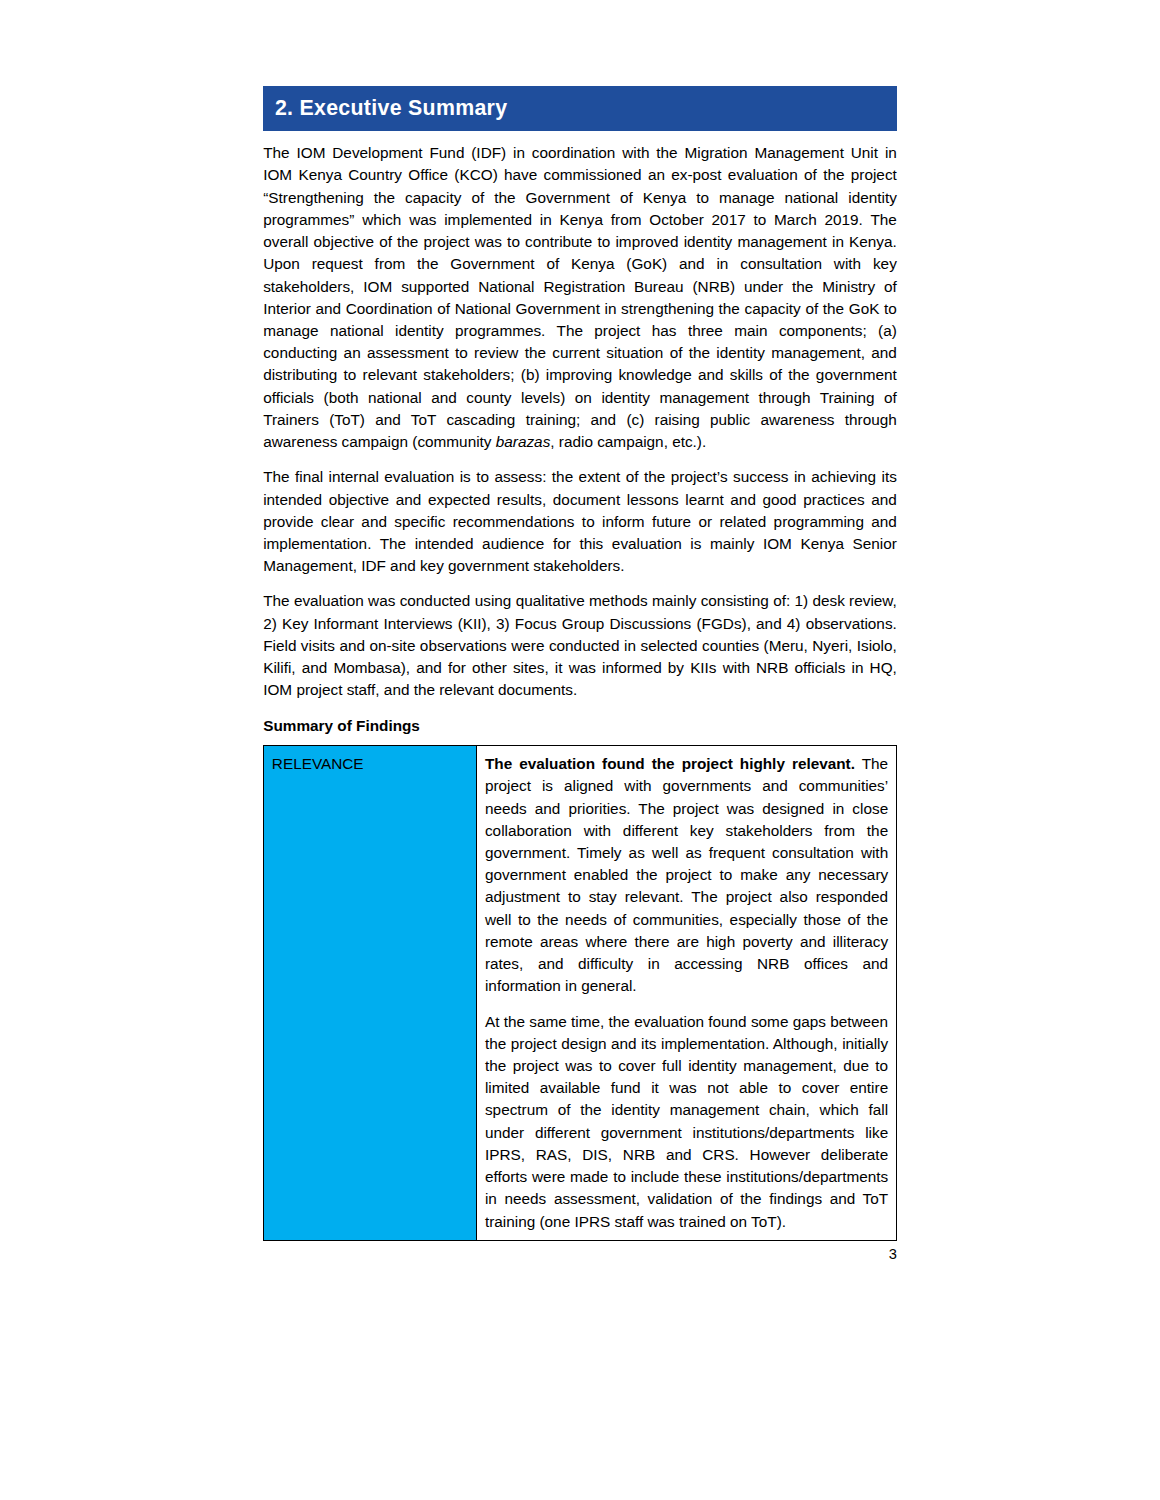2. Executive Summary
The IOM Development Fund (IDF) in coordination with the Migration Management Unit in IOM Kenya Country Office (KCO) have commissioned an ex-post evaluation of the project “Strengthening the capacity of the Government of Kenya to manage national identity programmes” which was implemented in Kenya from October 2017 to March 2019. The overall objective of the project was to contribute to improved identity management in Kenya. Upon request from the Government of Kenya (GoK) and in consultation with key stakeholders, IOM supported National Registration Bureau (NRB) under the Ministry of Interior and Coordination of National Government in strengthening the capacity of the GoK to manage national identity programmes. The project has three main components; (a) conducting an assessment to review the current situation of the identity management, and distributing to relevant stakeholders; (b) improving knowledge and skills of the government officials (both national and county levels) on identity management through Training of Trainers (ToT) and ToT cascading training; and (c) raising public awareness through awareness campaign (community barazas, radio campaign, etc.).
The final internal evaluation is to assess: the extent of the project’s success in achieving its intended objective and expected results, document lessons learnt and good practices and provide clear and specific recommendations to inform future or related programming and implementation. The intended audience for this evaluation is mainly IOM Kenya Senior Management, IDF and key government stakeholders.
The evaluation was conducted using qualitative methods mainly consisting of: 1) desk review, 2) Key Informant Interviews (KII), 3) Focus Group Discussions (FGDs), and 4) observations. Field visits and on-site observations were conducted in selected counties (Meru, Nyeri, Isiolo, Kilifi, and Mombasa), and for other sites, it was informed by KIIs with NRB officials in HQ, IOM project staff, and the relevant documents.
Summary of Findings
| RELEVANCE | The evaluation found the project highly relevant. The project is aligned with governments and communities’ needs and priorities. The project was designed in close collaboration with different key stakeholders from the government. Timely as well as frequent consultation with government enabled the project to make any necessary adjustment to stay relevant. The project also responded well to the needs of communities, especially those of the remote areas where there are high poverty and illiteracy rates, and difficulty in accessing NRB offices and information in general. At the same time, the evaluation found some gaps between the project design and its implementation. Although, initially the project was to cover full identity management, due to limited available fund it was not able to cover entire spectrum of the identity management chain, which fall under different government institutions/departments like IPRS, RAS, DIS, NRB and CRS. However deliberate efforts were made to include these institutions/departments in needs assessment, validation of the findings and ToT training (one IPRS staff was trained on ToT). |
3